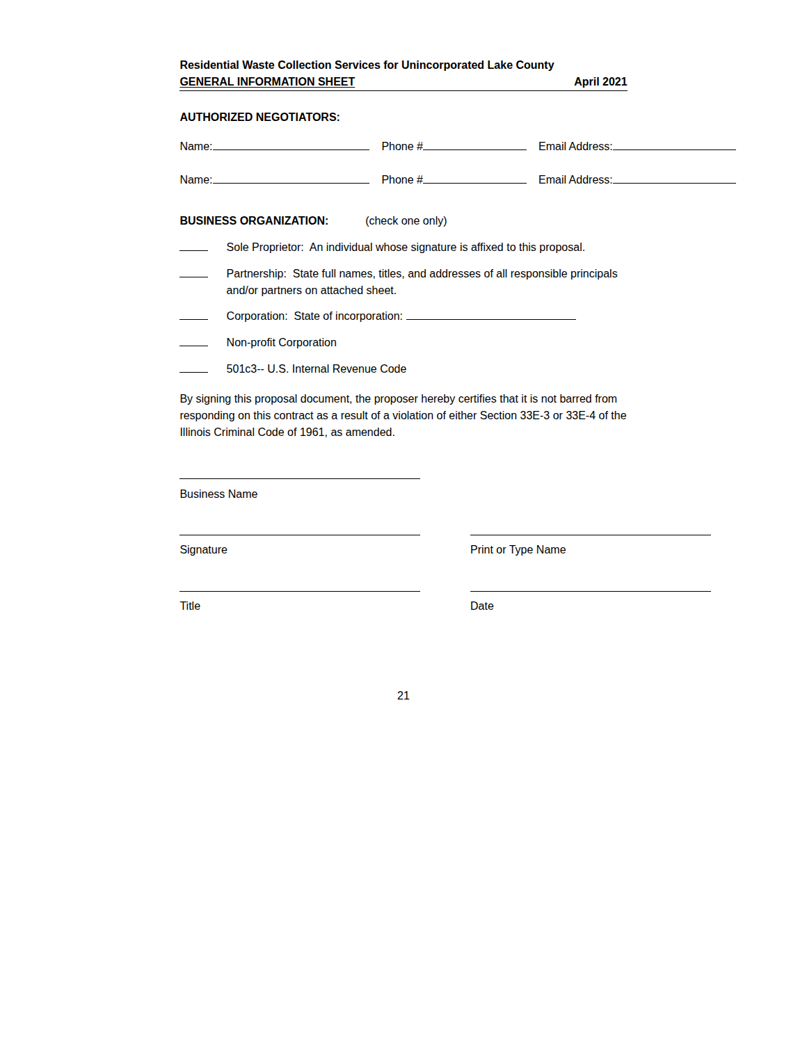Residential Waste Collection Services for Unincorporated Lake County
GENERAL INFORMATION SHEET April 2021
AUTHORIZED NEGOTIATORS:
Name: Phone # Email Address:
Name: Phone # Email Address:
BUSINESS ORGANIZATION:(check one only)
Sole Proprietor: An individual whose signature is affixed to this proposal.
Partnership: State full names, titles, and addresses of all responsible principals and/or partners on attached sheet.
Corporation: State of incorporation:
Non-profit Corporation
501c3-- U.S. Internal Revenue Code
By signing this proposal document, the proposer hereby certifies that it is not barred from responding on this contract as a result of a violation of either Section 33E-3 or 33E-4 of the Illinois Criminal Code of 1961, as amended.
Business Name
Signature
Print or Type Name
Title
Date
21